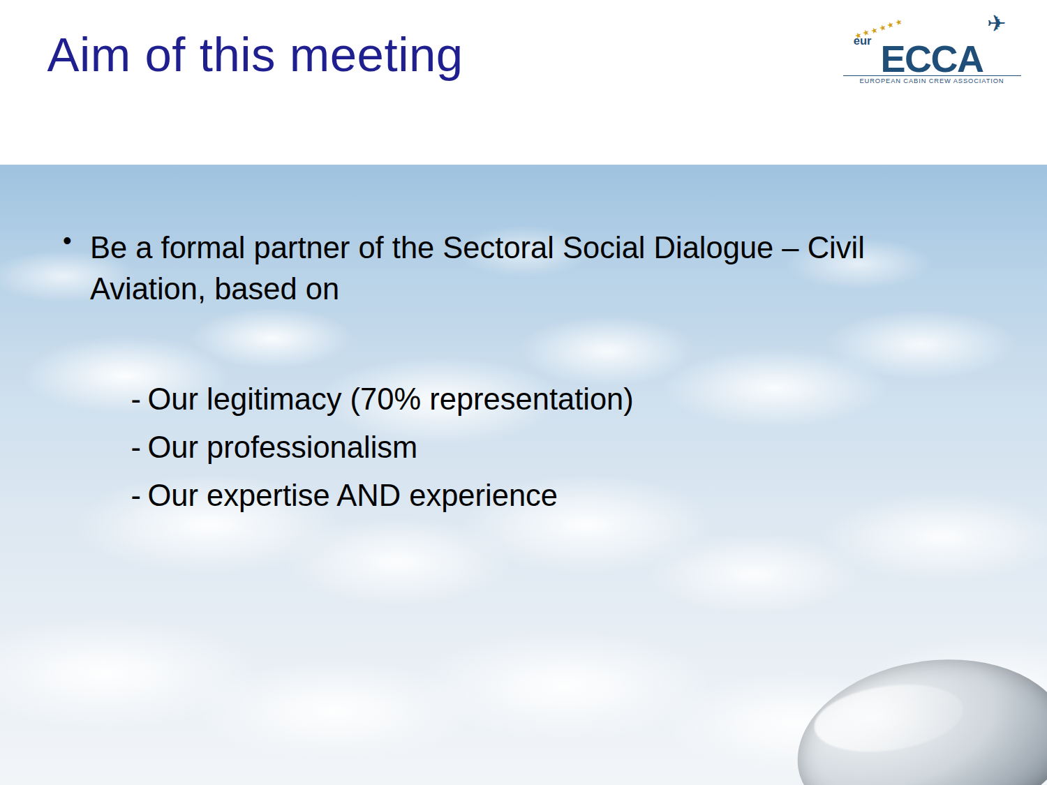Aim of this meeting
✈ ★★★★★★ eur ECCA EUROPEAN CABIN CREW ASSOCIATION
Be a formal partner of the Sectoral Social Dialogue – Civil Aviation, based on
Our legitimacy (70% representation)
Our professionalism
Our expertise AND experience